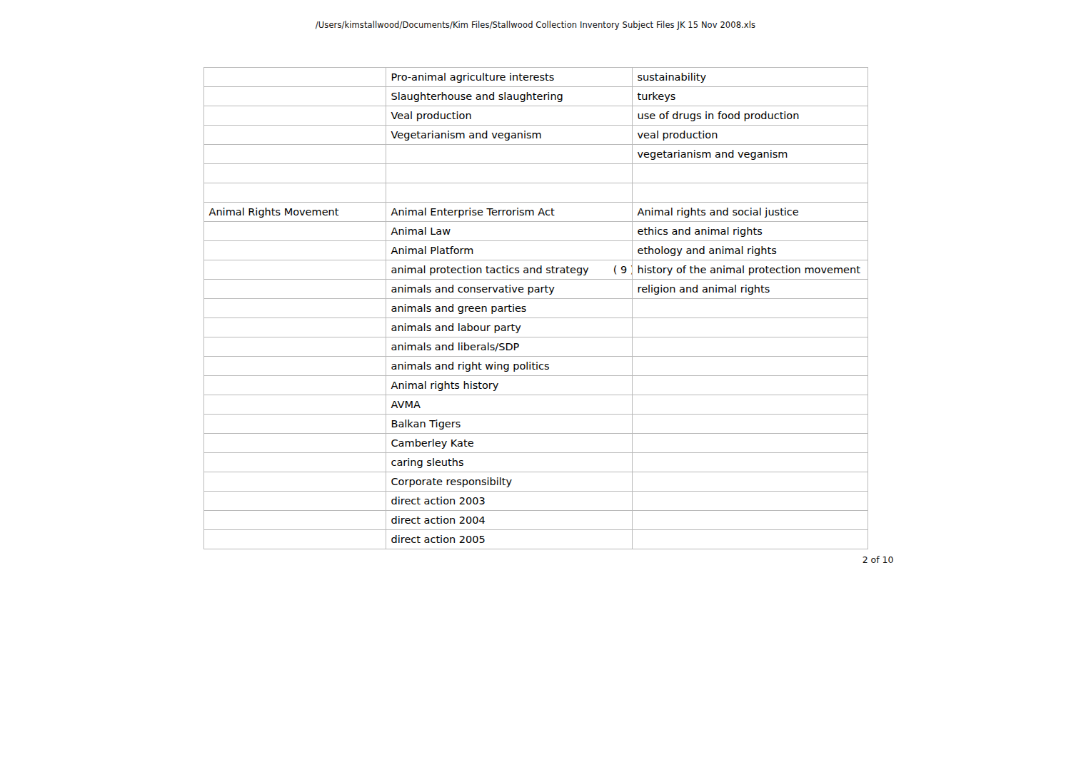/Users/kimstallwood/Documents/Kim Files/Stallwood Collection Inventory Subject Files JK 15 Nov 2008.xls
| | Pro-animal agriculture interests | sustainability |
| | Slaughterhouse and slaughtering | turkeys |
| | Veal production | use of drugs in food production |
| | Vegetarianism and veganism | veal production |
| | | vegetarianism and veganism |
| Animal Rights Movement | Animal Enterprise Terrorism Act | Animal rights and social justice |
| | Animal Law | ethics and animal rights |
| | Animal Platform | ethology and animal rights |
| | animal protection tactics and strategy ( 9 ) | history of the animal protection movement |
| | animals and conservative party | religion and animal rights |
| | animals and green parties | |
| | animals and labour party | |
| | animals and liberals/SDP | |
| | animals and right wing politics | |
| | Animal rights history | |
| | AVMA | |
| | Balkan Tigers | |
| | Camberley Kate | |
| | caring sleuths | |
| | Corporate responsibilty | |
| | direct action 2003 | |
| | direct action 2004 | |
| | direct action 2005 | |
2 of 10